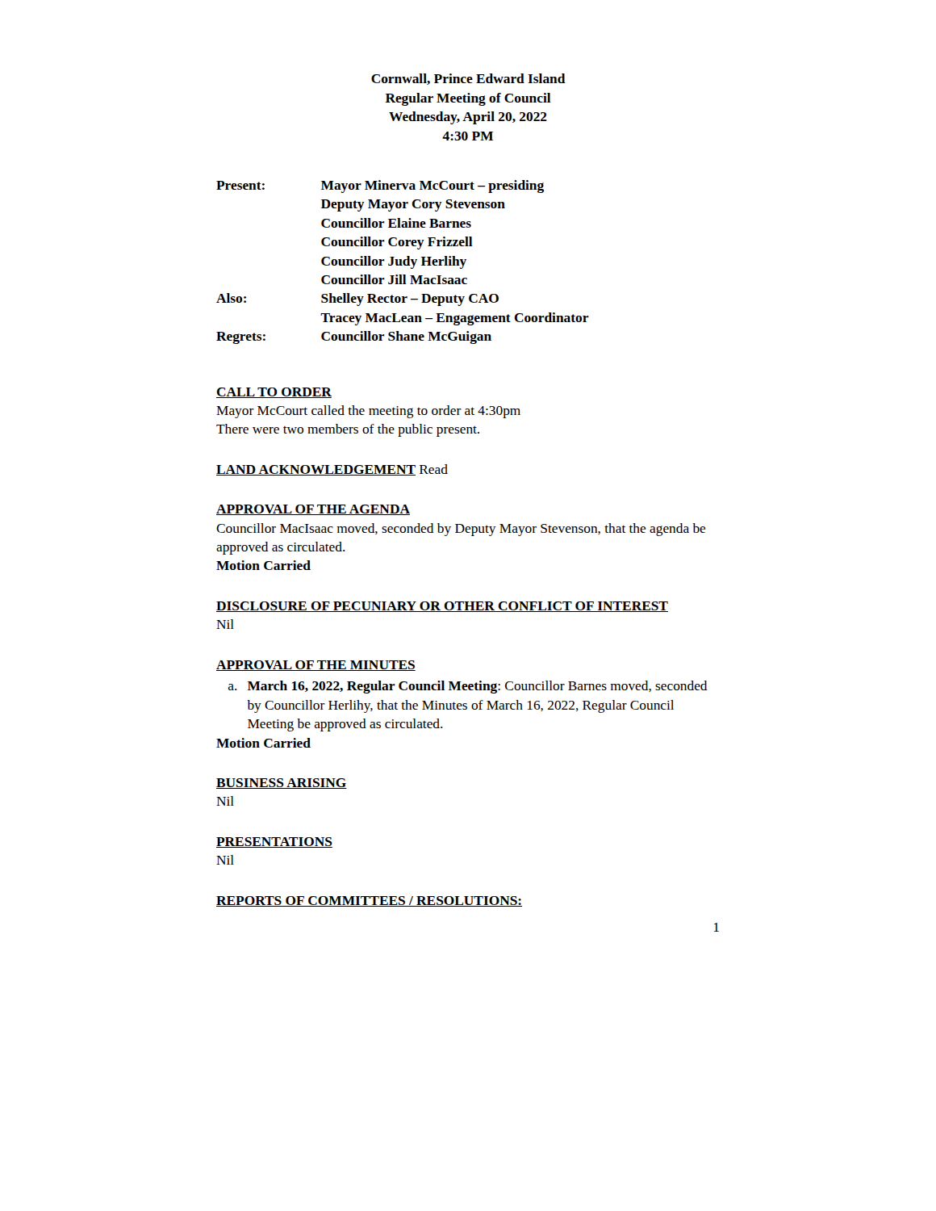Cornwall, Prince Edward Island
Regular Meeting of Council
Wednesday, April 20, 2022
4:30 PM
| Present: | Mayor Minerva McCourt – presiding |
| | Deputy Mayor Cory Stevenson |
| | Councillor Elaine Barnes |
| | Councillor Corey Frizzell |
| | Councillor Judy Herlihy |
| | Councillor Jill MacIsaac |
| Also: | Shelley Rector – Deputy CAO |
| | Tracey MacLean – Engagement Coordinator |
| Regrets: | Councillor Shane McGuigan |
CALL TO ORDER
Mayor McCourt called the meeting to order at 4:30pm
There were two members of the public present.
LAND ACKNOWLEDGEMENT
Read
APPROVAL OF THE AGENDA
Councillor MacIsaac moved, seconded by Deputy Mayor Stevenson, that the agenda be approved as circulated.
Motion Carried
DISCLOSURE OF PECUNIARY OR OTHER CONFLICT OF INTEREST
Nil
APPROVAL OF THE MINUTES
March 16, 2022, Regular Council Meeting: Councillor Barnes moved, seconded by Councillor Herlihy, that the Minutes of March 16, 2022, Regular Council Meeting be approved as circulated.
Motion Carried
BUSINESS ARISING
Nil
PRESENTATIONS
Nil
REPORTS OF COMMITTEES / RESOLUTIONS:
1